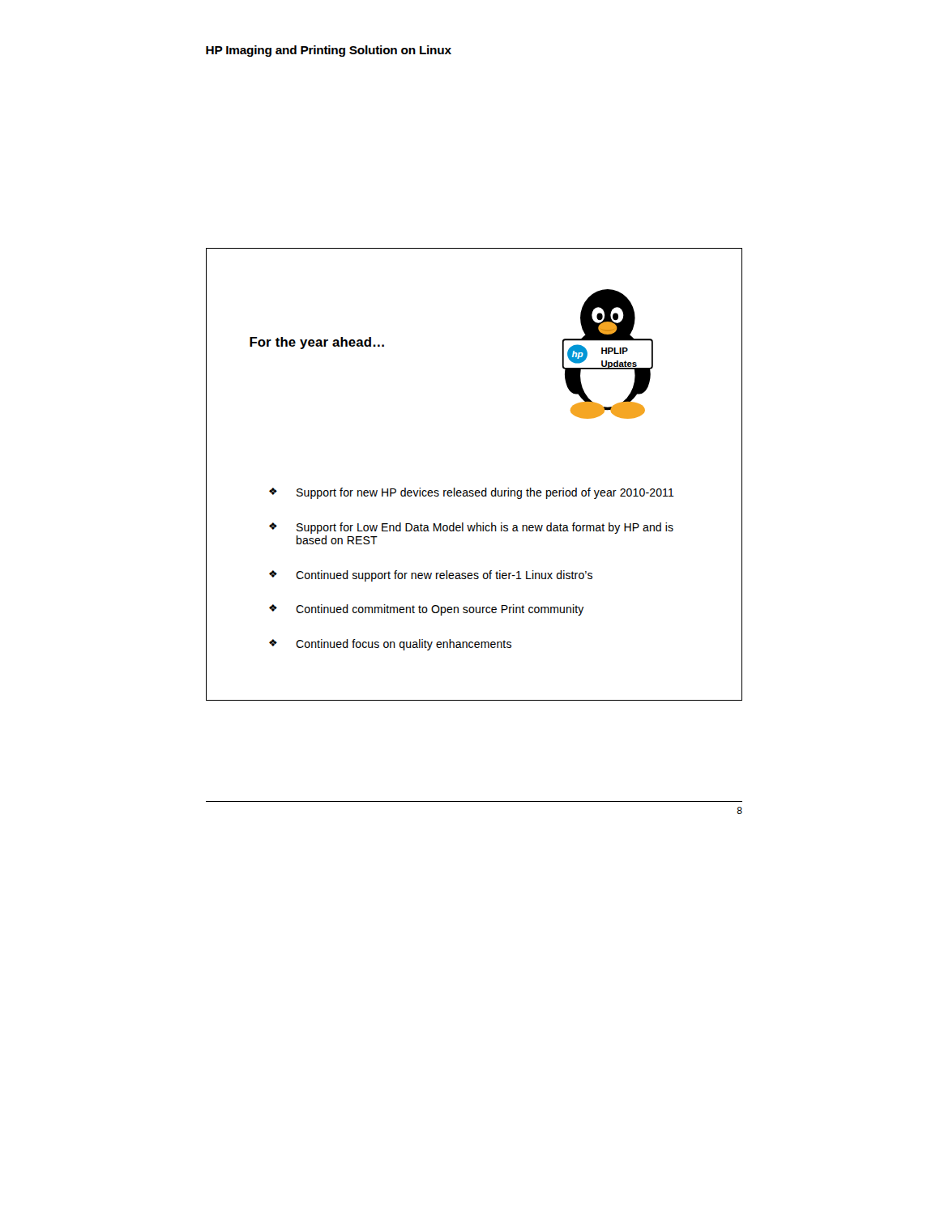HP Imaging and Printing Solution on Linux
For the year ahead…
hp
HPLIP
Updates
Support for new HP devices released during the period of year 2010-2011
Support for Low End Data Model which is a new data format by HP and is based on REST
Continued support for new releases of tier-1 Linux distro’s
Continued commitment to Open source Print community
Continued focus on quality enhancements
8